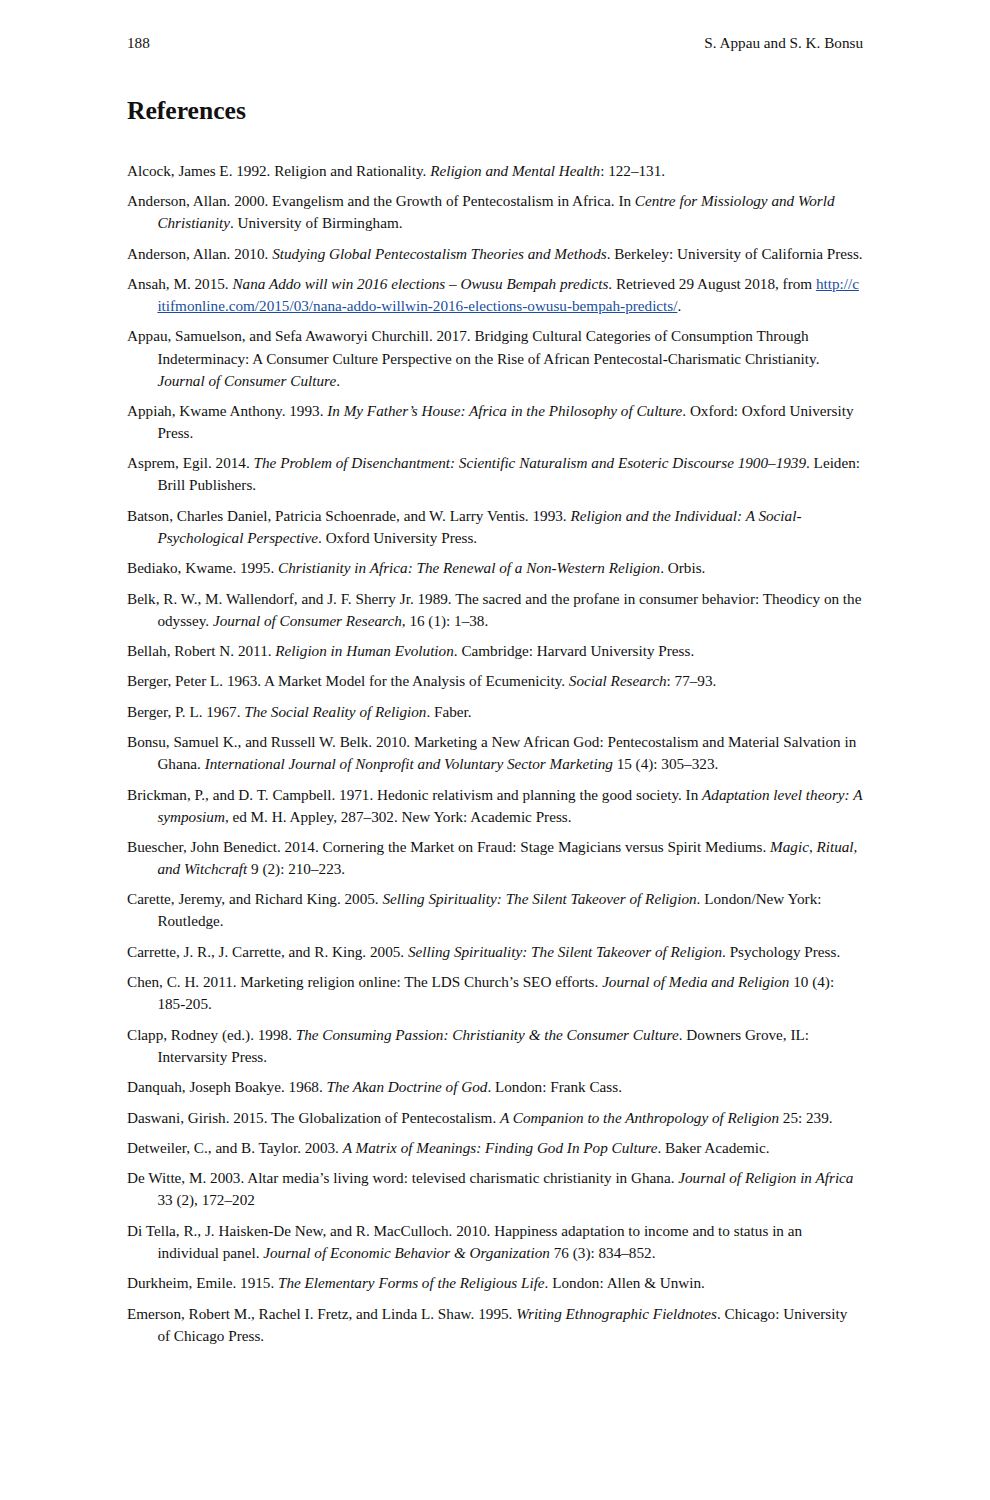188 S. Appau and S. K. Bonsu
References
Alcock, James E. 1992. Religion and Rationality. Religion and Mental Health: 122–131.
Anderson, Allan. 2000. Evangelism and the Growth of Pentecostalism in Africa. In Centre for Missiology and World Christianity. University of Birmingham.
Anderson, Allan. 2010. Studying Global Pentecostalism Theories and Methods. Berkeley: University of California Press.
Ansah, M. 2015. Nana Addo will win 2016 elections – Owusu Bempah predicts. Retrieved 29 August 2018, from http://citifmonline.com/2015/03/nana-addo-willwin-2016-elections-owusu-bempah-predicts/.
Appau, Samuelson, and Sefa Awaworyi Churchill. 2017. Bridging Cultural Categories of Consumption Through Indeterminacy: A Consumer Culture Perspective on the Rise of African Pentecostal-Charismatic Christianity. Journal of Consumer Culture.
Appiah, Kwame Anthony. 1993. In My Father’s House: Africa in the Philosophy of Culture. Oxford: Oxford University Press.
Asprem, Egil. 2014. The Problem of Disenchantment: Scientific Naturalism and Esoteric Discourse 1900–1939. Leiden: Brill Publishers.
Batson, Charles Daniel, Patricia Schoenrade, and W. Larry Ventis. 1993. Religion and the Individual: A Social-Psychological Perspective. Oxford University Press.
Bediako, Kwame. 1995. Christianity in Africa: The Renewal of a Non-Western Religion. Orbis.
Belk, R. W., M. Wallendorf, and J. F. Sherry Jr. 1989. The sacred and the profane in consumer behavior: Theodicy on the odyssey. Journal of Consumer Research, 16 (1): 1–38.
Bellah, Robert N. 2011. Religion in Human Evolution. Cambridge: Harvard University Press.
Berger, Peter L. 1963. A Market Model for the Analysis of Ecumenicity. Social Research: 77–93.
Berger, P. L. 1967. The Social Reality of Religion. Faber.
Bonsu, Samuel K., and Russell W. Belk. 2010. Marketing a New African God: Pentecostalism and Material Salvation in Ghana. International Journal of Nonprofit and Voluntary Sector Marketing 15 (4): 305–323.
Brickman, P., and D. T. Campbell. 1971. Hedonic relativism and planning the good society. In Adaptation level theory: A symposium, ed M. H. Appley, 287–302. New York: Academic Press.
Buescher, John Benedict. 2014. Cornering the Market on Fraud: Stage Magicians versus Spirit Mediums. Magic, Ritual, and Witchcraft 9 (2): 210–223.
Carette, Jeremy, and Richard King. 2005. Selling Spirituality: The Silent Takeover of Religion. London/New York: Routledge.
Carrette, J. R., J. Carrette, and R. King. 2005. Selling Spirituality: The Silent Takeover of Religion. Psychology Press.
Chen, C. H. 2011. Marketing religion online: The LDS Church’s SEO efforts. Journal of Media and Religion 10 (4): 185-205.
Clapp, Rodney (ed.). 1998. The Consuming Passion: Christianity & the Consumer Culture. Downers Grove, IL: Intervarsity Press.
Danquah, Joseph Boakye. 1968. The Akan Doctrine of God. London: Frank Cass.
Daswani, Girish. 2015. The Globalization of Pentecostalism. A Companion to the Anthropology of Religion 25: 239.
Detweiler, C., and B. Taylor. 2003. A Matrix of Meanings: Finding God In Pop Culture. Baker Academic.
De Witte, M. 2003. Altar media’s living word: televised charismatic christianity in Ghana. Journal of Religion in Africa 33 (2), 172–202
Di Tella, R., J. Haisken-De New, and R. MacCulloch. 2010. Happiness adaptation to income and to status in an individual panel. Journal of Economic Behavior & Organization 76 (3): 834–852.
Durkheim, Emile. 1915. The Elementary Forms of the Religious Life. London: Allen & Unwin.
Emerson, Robert M., Rachel I. Fretz, and Linda L. Shaw. 1995. Writing Ethnographic Fieldnotes. Chicago: University of Chicago Press.